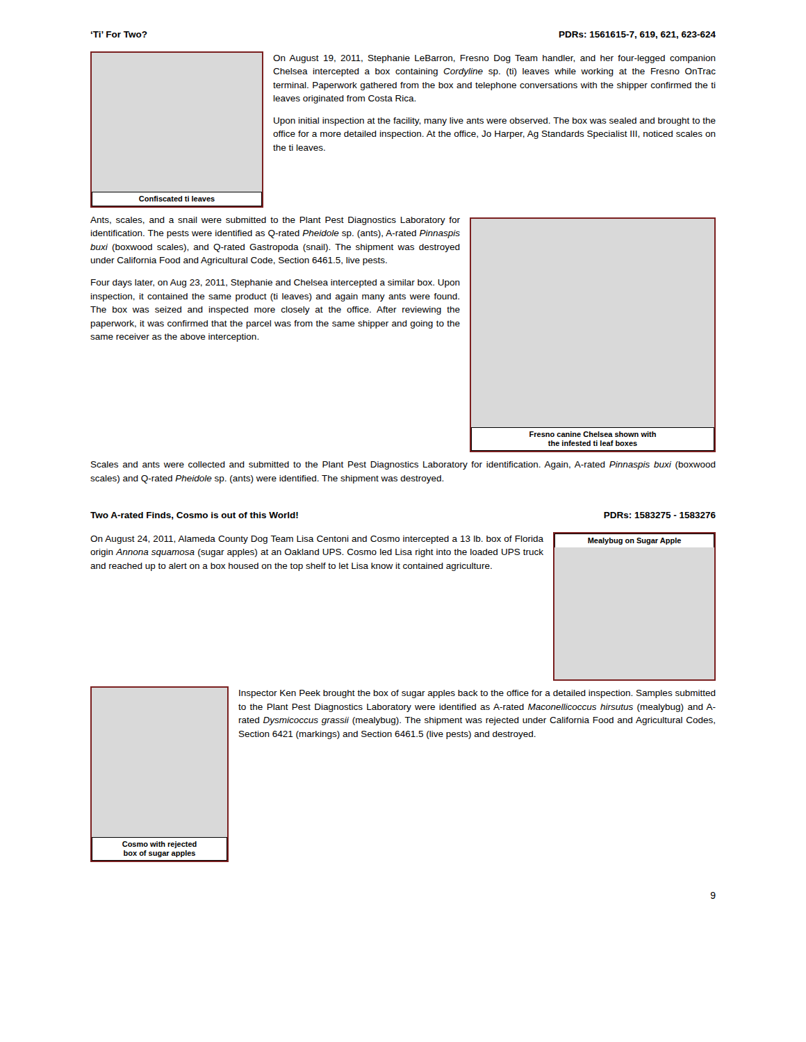‘Ti’ For Two? PDRs: 1561615-7, 619, 621, 623-624
Confiscated ti leaves
On August 19, 2011, Stephanie LeBarron, Fresno Dog Team handler, and her four-legged companion Chelsea intercepted a box containing Cordyline sp. (ti) leaves while working at the Fresno OnTrac terminal. Paperwork gathered from the box and telephone conversations with the shipper confirmed the ti leaves originated from Costa Rica.
Upon initial inspection at the facility, many live ants were observed. The box was sealed and brought to the office for a more detailed inspection. At the office, Jo Harper, Ag Standards Specialist III, noticed scales on the ti leaves.
Fresno canine Chelsea shown with
the infested ti leaf boxes
Ants, scales, and a snail were submitted to the Plant Pest Diagnostics Laboratory for identification. The pests were identified as Q-rated Pheidole sp. (ants), A-rated Pinnaspis buxi (boxwood scales), and Q-rated Gastropoda (snail). The shipment was destroyed under California Food and Agricultural Code, Section 6461.5, live pests.
Four days later, on Aug 23, 2011, Stephanie and Chelsea intercepted a similar box. Upon inspection, it contained the same product (ti leaves) and again many ants were found. The box was seized and inspected more closely at the office. After reviewing the paperwork, it was confirmed that the parcel was from the same shipper and going to the same receiver as the above interception.
Scales and ants were collected and submitted to the Plant Pest Diagnostics Laboratory for identification. Again, A-rated Pinnaspis buxi (boxwood scales) and Q-rated Pheidole sp. (ants) were identified. The shipment was destroyed.
Two A-rated Finds, Cosmo is out of this World! PDRs: 1583275 - 1583276
Mealybug on Sugar Apple
On August 24, 2011, Alameda County Dog Team Lisa Centoni and Cosmo intercepted a 13 lb. box of Florida origin Annona squamosa (sugar apples) at an Oakland UPS. Cosmo led Lisa right into the loaded UPS truck and reached up to alert on a box housed on the top shelf to let Lisa know it contained agriculture.
Cosmo with rejected
box of sugar apples
Inspector Ken Peek brought the box of sugar apples back to the office for a detailed inspection. Samples submitted to the Plant Pest Diagnostics Laboratory were identified as A-rated Maconellicoccus hirsutus (mealybug) and A-rated Dysmicoccus grassii (mealybug). The shipment was rejected under California Food and Agricultural Codes, Section 6421 (markings) and Section 6461.5 (live pests) and destroyed.
9